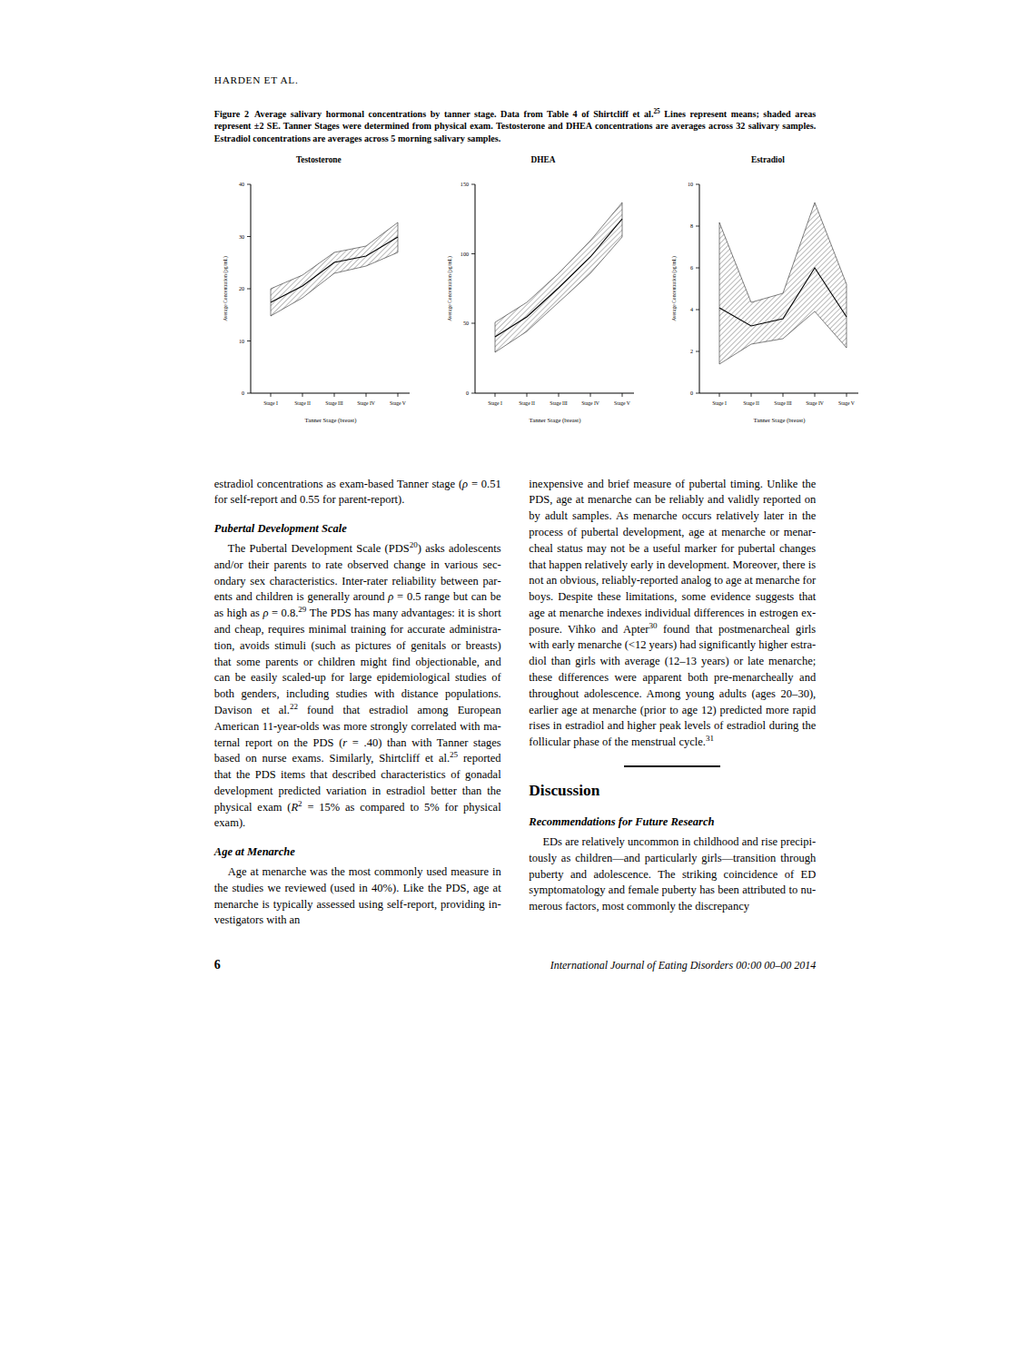Harden et al.
Figure 2 Average salivary hormonal concentrations by tanner stage. Data from Table 4 of Shirtcliff et al.25 Lines represent means; shaded areas represent ±2 SE. Tanner Stages were determined from physical exam. Testosterone and DHEA concentrations are averages across 32 salivary samples. Estradiol concentrations are averages across 5 morning salivary samples.
Testosterone
0 10 20 30 40 Stage I Stage II Stage III Stage IV Stage V Average Concentration (pg/mL) Tanner Stage (breast)
DHEA
0 50 100 150 Stage I Stage II Stage III Stage IV Stage V Average Concentration (pg/mL) Tanner Stage (breast)
Estradiol
0 2 4 6 8 10 Stage I Stage II Stage III Stage IV Stage V Average Concentration (pg/mL) Tanner Stage (breast)
estradiol concentrations as exam-based Tanner stage (ρ = 0.51 for self-report and 0.55 for parent-report).
Pubertal Development Scale
The Pubertal Development Scale (PDS20) asks adolescents and/or their parents to rate observed change in various secondary sex characteristics. Inter-rater reliability between parents and children is generally around ρ = 0.5 range but can be as high as ρ = 0.8.29 The PDS has many advantages: it is short and cheap, requires minimal training for accurate administration, avoids stimuli (such as pictures of genitals or breasts) that some parents or children might find objectionable, and can be easily scaled-up for large epidemiological studies of both genders, including studies with distance populations. Davison et al.22 found that estradiol among European American 11-year-olds was more strongly correlated with maternal report on the PDS (r = .40) than with Tanner stages based on nurse exams. Similarly, Shirtcliff et al.25 reported that the PDS items that described characteristics of gonadal development predicted variation in estradiol better than the physical exam (R2 = 15% as compared to 5% for physical exam).
Age at Menarche
Age at menarche was the most commonly used measure in the studies we reviewed (used in 40%). Like the PDS, age at menarche is typically assessed using self-report, providing investigators with an
inexpensive and brief measure of pubertal timing. Unlike the PDS, age at menarche can be reliably and validly reported on by adult samples. As menarche occurs relatively later in the process of pubertal development, age at menarche or menarcheal status may not be a useful marker for pubertal changes that happen relatively early in development. Moreover, there is not an obvious, reliably-reported analog to age at menarche for boys. Despite these limitations, some evidence suggests that age at menarche indexes individual differences in estrogen exposure. Vihko and Apter30 found that postmenarcheal girls with early menarche (<12 years) had significantly higher estradiol than girls with average (12–13 years) or late menarche; these differences were apparent both pre-menarcheally and throughout adolescence. Among young adults (ages 20–30), earlier age at menarche (prior to age 12) predicted more rapid rises in estradiol and higher peak levels of estradiol during the follicular phase of the menstrual cycle.31
Discussion
Recommendations for Future Research
EDs are relatively uncommon in childhood and rise precipitously as children—and particularly girls—transition through puberty and adolescence. The striking coincidence of ED symptomatology and female puberty has been attributed to numerous factors, most commonly the discrepancy
6
International Journal of Eating Disorders 00:00 00–00 2014